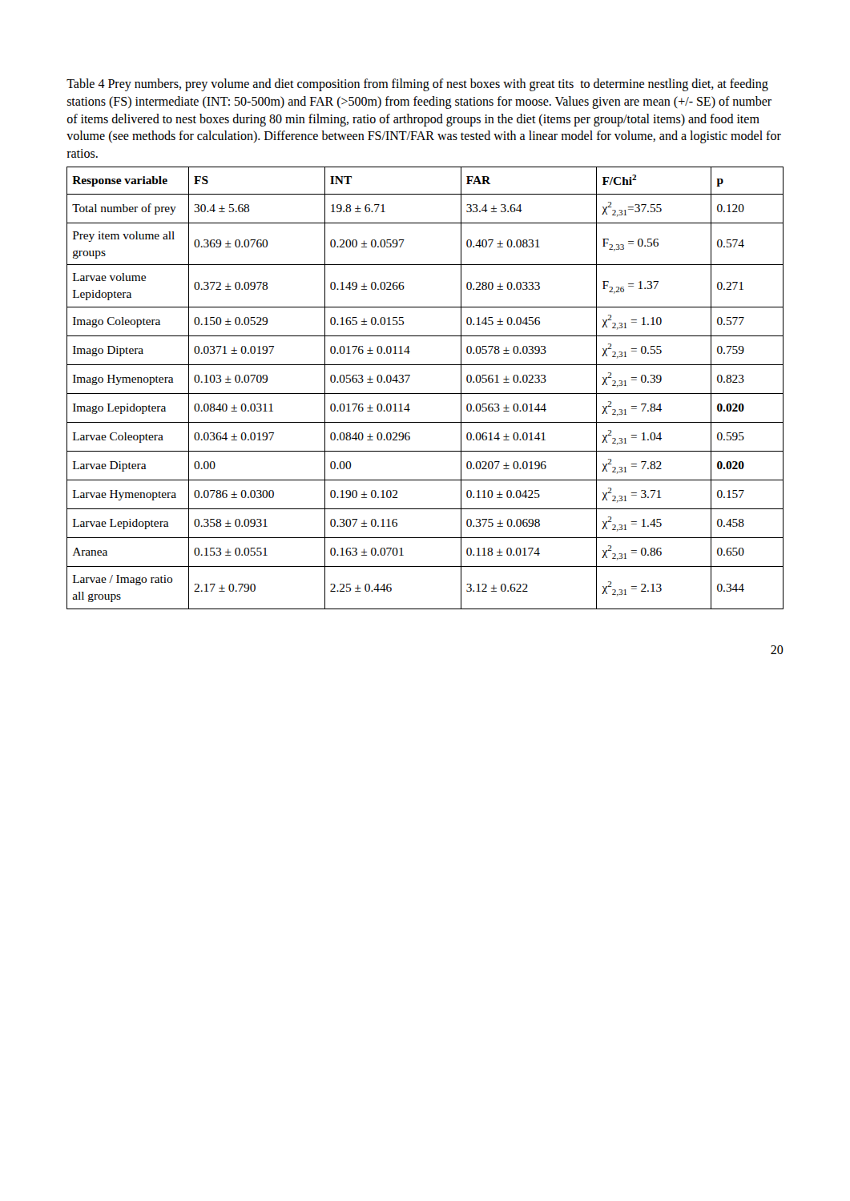Table 4 Prey numbers, prey volume and diet composition from filming of nest boxes with great tits to determine nestling diet, at feeding stations (FS) intermediate (INT: 50-500m) and FAR (>500m) from feeding stations for moose. Values given are mean (+/- SE) of number of items delivered to nest boxes during 80 min filming, ratio of arthropod groups in the diet (items per group/total items) and food item volume (see methods for calculation). Difference between FS/INT/FAR was tested with a linear model for volume, and a logistic model for ratios.
| Response variable | FS | INT | FAR | F/Chi 2 | p |
| --- | --- | --- | --- | --- | --- |
| Total number of prey | 30.4 ± 5.68 | 19.8 ± 6.71 | 33.4 ± 3.64 | χ 2 2,31 =37.55 | 0.120 |
| Prey item volume all groups | 0.369 ± 0.0760 | 0.200 ± 0.0597 | 0.407 ± 0.0831 | F 2,33 = 0.56 | 0.574 |
| Larvae volume Lepidoptera | 0.372 ± 0.0978 | 0.149 ± 0.0266 | 0.280 ± 0.0333 | F 2,26 = 1.37 | 0.271 |
| Imago Coleoptera | 0.150 ± 0.0529 | 0.165 ± 0.0155 | 0.145 ± 0.0456 | χ 2 2,31 = 1.10 | 0.577 |
| Imago Diptera | 0.0371 ± 0.0197 | 0.0176 ± 0.0114 | 0.0578 ± 0.0393 | χ 2 2,31 = 0.55 | 0.759 |
| Imago Hymenoptera | 0.103 ± 0.0709 | 0.0563 ± 0.0437 | 0.0561 ± 0.0233 | χ 2 2,31 = 0.39 | 0.823 |
| Imago Lepidoptera | 0.0840 ± 0.0311 | 0.0176 ± 0.0114 | 0.0563 ± 0.0144 | χ 2 2,31 = 7.84 | 0.020 |
| Larvae Coleoptera | 0.0364 ± 0.0197 | 0.0840 ± 0.0296 | 0.0614 ± 0.0141 | χ 2 2,31 = 1.04 | 0.595 |
| Larvae Diptera | 0.00 | 0.00 | 0.0207 ± 0.0196 | χ 2 2,31 = 7.82 | 0.020 |
| Larvae Hymenoptera | 0.0786 ± 0.0300 | 0.190 ± 0.102 | 0.110 ± 0.0425 | χ 2 2,31 = 3.71 | 0.157 |
| Larvae Lepidoptera | 0.358 ± 0.0931 | 0.307 ± 0.116 | 0.375 ± 0.0698 | χ 2 2,31 = 1.45 | 0.458 |
| Aranea | 0.153 ± 0.0551 | 0.163 ± 0.0701 | 0.118 ± 0.0174 | χ 2 2,31 = 0.86 | 0.650 |
| Larvae / Imago ratio all groups | 2.17 ± 0.790 | 2.25 ± 0.446 | 3.12 ± 0.622 | χ 2 2,31 = 2.13 | 0.344 |
20